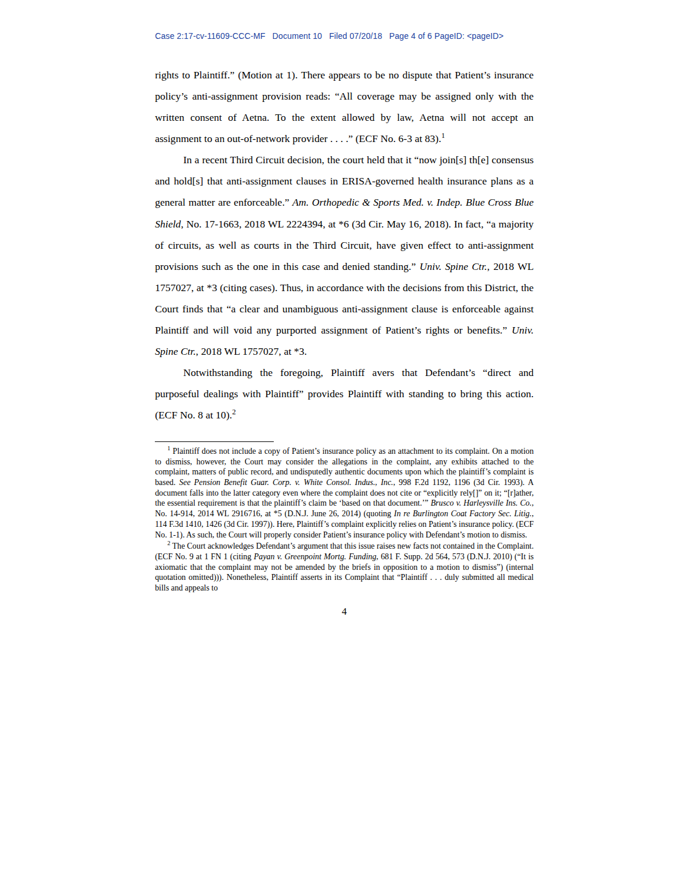Case 2:17-cv-11609-CCC-MF Document 10 Filed 07/20/18 Page 4 of 6 PageID: <pageID>
rights to Plaintiff.” (Motion at 1). There appears to be no dispute that Patient’s insurance policy’s anti-assignment provision reads: “All coverage may be assigned only with the written consent of Aetna. To the extent allowed by law, Aetna will not accept an assignment to an out-of-network provider . . . .” (ECF No. 6-3 at 83).1
In a recent Third Circuit decision, the court held that it “now join[s] th[e] consensus and hold[s] that anti-assignment clauses in ERISA-governed health insurance plans as a general matter are enforceable.” Am. Orthopedic & Sports Med. v. Indep. Blue Cross Blue Shield, No. 17-1663, 2018 WL 2224394, at *6 (3d Cir. May 16, 2018). In fact, “a majority of circuits, as well as courts in the Third Circuit, have given effect to anti-assignment provisions such as the one in this case and denied standing.” Univ. Spine Ctr., 2018 WL 1757027, at *3 (citing cases). Thus, in accordance with the decisions from this District, the Court finds that “a clear and unambiguous anti-assignment clause is enforceable against Plaintiff and will void any purported assignment of Patient’s rights or benefits.” Univ. Spine Ctr., 2018 WL 1757027, at *3.
Notwithstanding the foregoing, Plaintiff avers that Defendant’s “direct and purposeful dealings with Plaintiff” provides Plaintiff with standing to bring this action. (ECF No. 8 at 10).2
1 Plaintiff does not include a copy of Patient’s insurance policy as an attachment to its complaint. On a motion to dismiss, however, the Court may consider the allegations in the complaint, any exhibits attached to the complaint, matters of public record, and undisputedly authentic documents upon which the plaintiff’s complaint is based. See Pension Benefit Guar. Corp. v. White Consol. Indus., Inc., 998 F.2d 1192, 1196 (3d Cir. 1993). A document falls into the latter category even where the complaint does not cite or “explicitly rely[]” on it; “[r]ather, the essential requirement is that the plaintiff’s claim be ‘based on that document.’” Brusco v. Harleysville Ins. Co., No. 14-914, 2014 WL 2916716, at *5 (D.N.J. June 26, 2014) (quoting In re Burlington Coat Factory Sec. Litig., 114 F.3d 1410, 1426 (3d Cir. 1997)). Here, Plaintiff’s complaint explicitly relies on Patient’s insurance policy. (ECF No. 1-1). As such, the Court will properly consider Patient’s insurance policy with Defendant’s motion to dismiss.
2 The Court acknowledges Defendant’s argument that this issue raises new facts not contained in the Complaint. (ECF No. 9 at 1 FN 1 (citing Payan v. Greenpoint Mortg. Funding, 681 F. Supp. 2d 564, 573 (D.N.J. 2010) (“It is axiomatic that the complaint may not be amended by the briefs in opposition to a motion to dismiss”) (internal quotation omitted))). Nonetheless, Plaintiff asserts in its Complaint that “Plaintiff . . . duly submitted all medical bills and appeals to
4